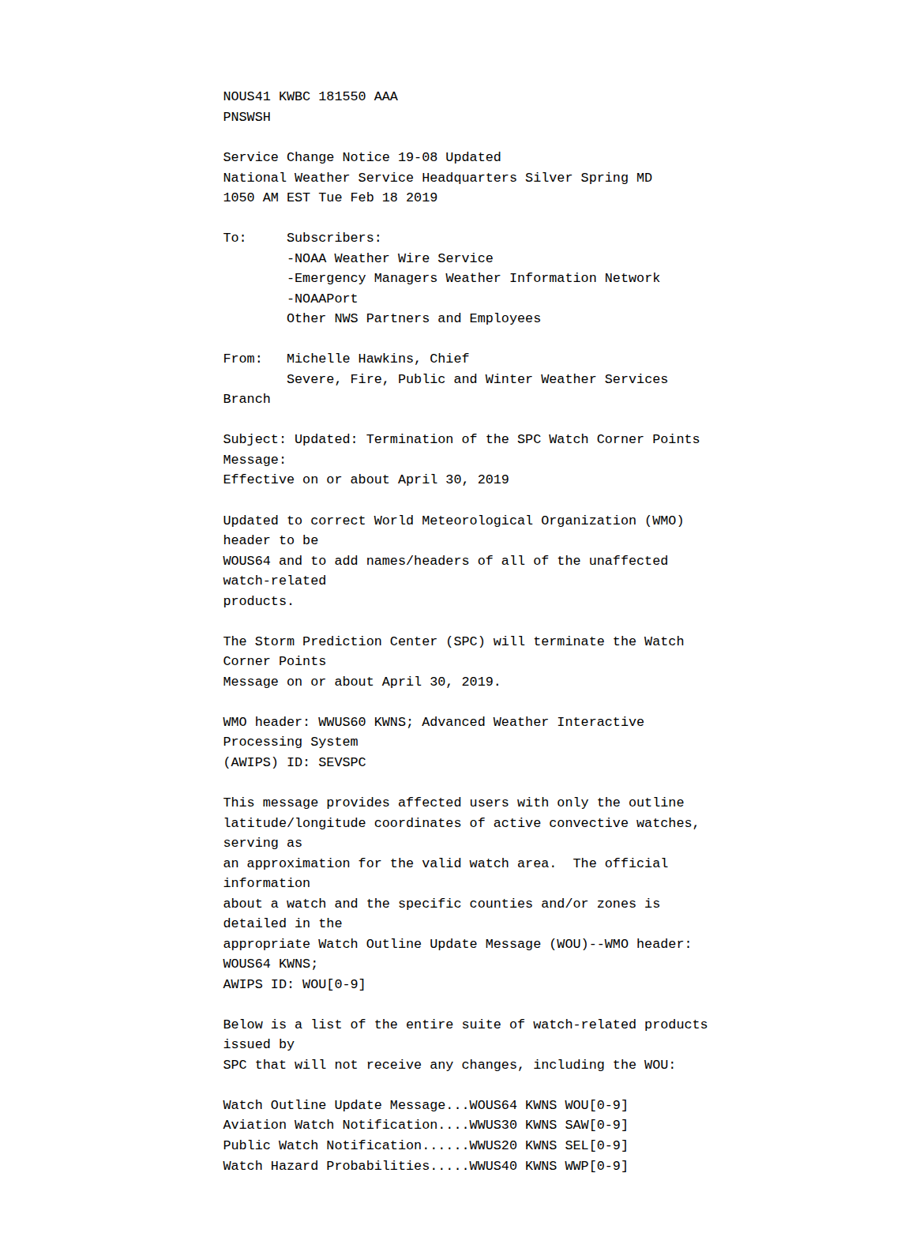NOUS41 KWBC 181550 AAA
PNSWSH

Service Change Notice 19-08 Updated
National Weather Service Headquarters Silver Spring MD
1050 AM EST Tue Feb 18 2019

To:     Subscribers:
        -NOAA Weather Wire Service
        -Emergency Managers Weather Information Network
        -NOAAPort
        Other NWS Partners and Employees

From:   Michelle Hawkins, Chief
        Severe, Fire, Public and Winter Weather Services Branch

Subject: Updated: Termination of the SPC Watch Corner Points Message:
Effective on or about April 30, 2019

Updated to correct World Meteorological Organization (WMO) header to be
WOUS64 and to add names/headers of all of the unaffected watch-related
products.

The Storm Prediction Center (SPC) will terminate the Watch Corner Points
Message on or about April 30, 2019.

WMO header: WWUS60 KWNS; Advanced Weather Interactive Processing System
(AWIPS) ID: SEVSPC

This message provides affected users with only the outline
latitude/longitude coordinates of active convective watches, serving as
an approximation for the valid watch area.  The official information
about a watch and the specific counties and/or zones is detailed in the
appropriate Watch Outline Update Message (WOU)--WMO header: WOUS64 KWNS;
AWIPS ID: WOU[0-9]

Below is a list of the entire suite of watch-related products issued by
SPC that will not receive any changes, including the WOU:

Watch Outline Update Message...WOUS64 KWNS WOU[0-9]
Aviation Watch Notification....WWUS30 KWNS SAW[0-9]
Public Watch Notification......WWUS20 KWNS SEL[0-9]
Watch Hazard Probabilities.....WWUS40 KWNS WWP[0-9]